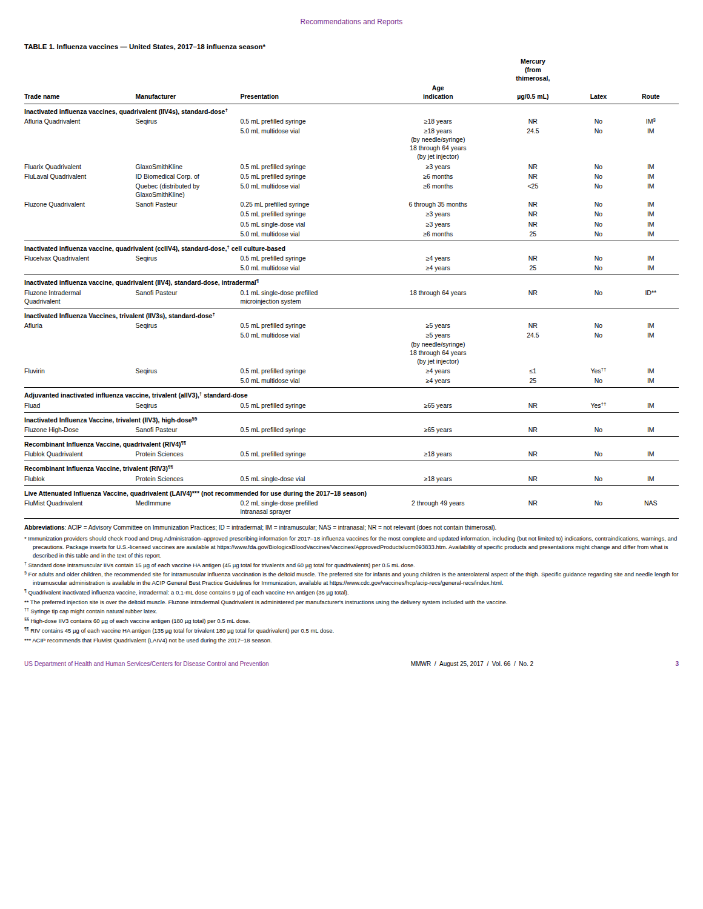Recommendations and Reports
TABLE 1. Influenza vaccines — United States, 2017–18 influenza season*
| | | | | Mercury (from thimerosal, | | |
| --- | --- | --- | --- | --- | --- | --- |
| Trade name | Manufacturer | Presentation | Age indication | µg/0.5 mL) | Latex | Route |
| Inactivated influenza vaccines, quadrivalent (IIV4s), standard-dose † |
| Afluria Quadrivalent | Seqirus | 0.5 mL prefilled syringe | ≥18 years | NR | No | IM § |
| | | 5.0 mL multidose vial | ≥18 years (by needle/syringe) 18 through 64 years (by jet injector) | 24.5 | No | IM |
| Fluarix Quadrivalent | GlaxoSmithKline | 0.5 mL prefilled syringe | ≥3 years | NR | No | IM |
| FluLaval Quadrivalent | ID Biomedical Corp. of | 0.5 mL prefilled syringe | ≥6 months | NR | No | IM |
| | Quebec (distributed by GlaxoSmithKline) | 5.0 mL multidose vial | ≥6 months | <25 | No | IM |
| Fluzone Quadrivalent | Sanofi Pasteur | 0.25 mL prefilled syringe | 6 through 35 months | NR | No | IM |
| | | 0.5 mL prefilled syringe | ≥3 years | NR | No | IM |
| | | 0.5 mL single-dose vial | ≥3 years | NR | No | IM |
| | | 5.0 mL multidose vial | ≥6 months | 25 | No | IM |
| Inactivated influenza vaccine, quadrivalent (ccIIV4), standard-dose, † cell culture-based |
| Flucelvax Quadrivalent | Seqirus | 0.5 mL prefilled syringe | ≥4 years | NR | No | IM |
| | | 5.0 mL multidose vial | ≥4 years | 25 | No | IM |
| Inactivated influenza vaccine, quadrivalent (IIV4), standard-dose, intradermal ¶ |
| Fluzone Intradermal Quadrivalent | Sanofi Pasteur | 0.1 mL single-dose prefilled microinjection system | 18 through 64 years | NR | No | ID** |
| Inactivated Influenza Vaccines, trivalent (IIV3s), standard-dose † |
| Afluria | Seqirus | 0.5 mL prefilled syringe | ≥5 years | NR | No | IM |
| | | 5.0 mL multidose vial | ≥5 years (by needle/syringe) 18 through 64 years (by jet injector) | 24.5 | No | IM |
| Fluvirin | Seqirus | 0.5 mL prefilled syringe | ≥4 years | ≤1 | Yes †† | IM |
| | | 5.0 mL multidose vial | ≥4 years | 25 | No | IM |
| Adjuvanted inactivated influenza vaccine, trivalent (aIIV3), † standard-dose |
| Fluad | Seqirus | 0.5 mL prefilled syringe | ≥65 years | NR | Yes †† | IM |
| Inactivated Influenza Vaccine, trivalent (IIV3), high-dose §§ |
| Fluzone High-Dose | Sanofi Pasteur | 0.5 mL prefilled syringe | ≥65 years | NR | No | IM |
| Recombinant Influenza Vaccine, quadrivalent (RIV4) ¶¶ |
| Flublok Quadrivalent | Protein Sciences | 0.5 mL prefilled syringe | ≥18 years | NR | No | IM |
| Recombinant Influenza Vaccine, trivalent (RIV3) ¶¶ |
| Flublok | Protein Sciences | 0.5 mL single-dose vial | ≥18 years | NR | No | IM |
| Live Attenuated Influenza Vaccine, quadrivalent (LAIV4)*** (not recommended for use during the 2017–18 season) |
| FluMist Quadrivalent | MedImmune | 0.2 mL single-dose prefilled intranasal sprayer | 2 through 49 years | NR | No | NAS |
Abbreviations: ACIP = Advisory Committee on Immunization Practices; ID = intradermal; IM = intramuscular; NAS = intranasal; NR = not relevant (does not contain thimerosal).
* Immunization providers should check Food and Drug Administration–approved prescribing information for 2017–18 influenza vaccines for the most complete and updated information, including (but not limited to) indications, contraindications, warnings, and precautions. Package inserts for U.S.-licensed vaccines are available at https://www.fda.gov/BiologicsBloodVaccines/Vaccines/ApprovedProducts/ucm093833.htm. Availability of specific products and presentations might change and differ from what is described in this table and in the text of this report.
† Standard dose intramuscular IIVs contain 15 µg of each vaccine HA antigen (45 µg total for trivalents and 60 µg total for quadrivalents) per 0.5 mL dose.
§ For adults and older children, the recommended site for intramuscular influenza vaccination is the deltoid muscle. The preferred site for infants and young children is the anterolateral aspect of the thigh. Specific guidance regarding site and needle length for intramuscular administration is available in the ACIP General Best Practice Guidelines for Immunization, available at https://www.cdc.gov/vaccines/hcp/acip-recs/general-recs/index.html.
¶ Quadrivalent inactivated influenza vaccine, intradermal: a 0.1-mL dose contains 9 µg of each vaccine HA antigen (36 µg total).
** The preferred injection site is over the deltoid muscle. Fluzone Intradermal Quadrivalent is administered per manufacturer's instructions using the delivery system included with the vaccine.
†† Syringe tip cap might contain natural rubber latex.
§§ High-dose IIV3 contains 60 µg of each vaccine antigen (180 µg total) per 0.5 mL dose.
¶¶ RIV contains 45 µg of each vaccine HA antigen (135 µg total for trivalent 180 µg total for quadrivalent) per 0.5 mL dose.
*** ACIP recommends that FluMist Quadrivalent (LAIV4) not be used during the 2017–18 season.
US Department of Health and Human Services/Centers for Disease Control and Prevention
MMWR / August 25, 2017 / Vol. 66 / No. 2
3